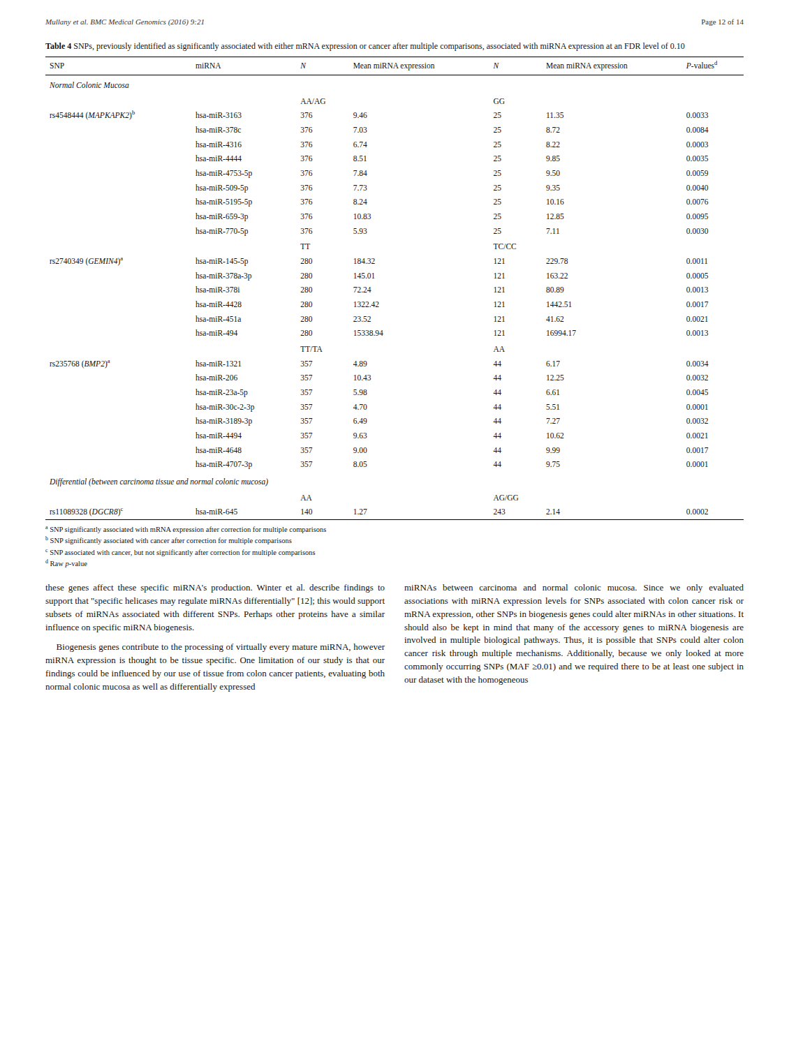Mullany et al. BMC Medical Genomics (2016) 9:21
Page 12 of 14
Table 4 SNPs, previously identified as significantly associated with either mRNA expression or cancer after multiple comparisons, associated with miRNA expression at an FDR level of 0.10
| SNP | miRNA | N | Mean miRNA expression | N | Mean miRNA expression | P -values d |
| --- | --- | --- | --- | --- | --- | --- |
| Normal Colonic Mucosa |
| | | AA/AG | | GG | | |
| rs4548444 ( MAPKAPK2 ) b | hsa-miR-3163 | 376 | 9.46 | 25 | 11.35 | 0.0033 |
| | hsa-miR-378c | 376 | 7.03 | 25 | 8.72 | 0.0084 |
| | hsa-miR-4316 | 376 | 6.74 | 25 | 8.22 | 0.0003 |
| | hsa-miR-4444 | 376 | 8.51 | 25 | 9.85 | 0.0035 |
| | hsa-miR-4753-5p | 376 | 7.84 | 25 | 9.50 | 0.0059 |
| | hsa-miR-509-5p | 376 | 7.73 | 25 | 9.35 | 0.0040 |
| | hsa-miR-5195-5p | 376 | 8.24 | 25 | 10.16 | 0.0076 |
| | hsa-miR-659-3p | 376 | 10.83 | 25 | 12.85 | 0.0095 |
| | hsa-miR-770-5p | 376 | 5.93 | 25 | 7.11 | 0.0030 |
| | | TT | | TC/CC | | |
| rs2740349 ( GEMIN4 ) a | hsa-miR-145-5p | 280 | 184.32 | 121 | 229.78 | 0.0011 |
| | hsa-miR-378a-3p | 280 | 145.01 | 121 | 163.22 | 0.0005 |
| | hsa-miR-378i | 280 | 72.24 | 121 | 80.89 | 0.0013 |
| | hsa-miR-4428 | 280 | 1322.42 | 121 | 1442.51 | 0.0017 |
| | hsa-miR-451a | 280 | 23.52 | 121 | 41.62 | 0.0021 |
| | hsa-miR-494 | 280 | 15338.94 | 121 | 16994.17 | 0.0013 |
| | | TT/TA | | AA | | |
| rs235768 ( BMP2 ) a | hsa-miR-1321 | 357 | 4.89 | 44 | 6.17 | 0.0034 |
| | hsa-miR-206 | 357 | 10.43 | 44 | 12.25 | 0.0032 |
| | hsa-miR-23a-5p | 357 | 5.98 | 44 | 6.61 | 0.0045 |
| | hsa-miR-30c-2-3p | 357 | 4.70 | 44 | 5.51 | 0.0001 |
| | hsa-miR-3189-3p | 357 | 6.49 | 44 | 7.27 | 0.0032 |
| | hsa-miR-4494 | 357 | 9.63 | 44 | 10.62 | 0.0021 |
| | hsa-miR-4648 | 357 | 9.00 | 44 | 9.99 | 0.0017 |
| | hsa-miR-4707-3p | 357 | 8.05 | 44 | 9.75 | 0.0001 |
| Differential (between carcinoma tissue and normal colonic mucosa) |
| | | AA | | AG/GG | | |
| rs11089328 ( DGCR8 ) c | hsa-miR-645 | 140 | 1.27 | 243 | 2.14 | 0.0002 |
a SNP significantly associated with mRNA expression after correction for multiple comparisons
b SNP significantly associated with cancer after correction for multiple comparisons
c SNP associated with cancer, but not significantly after correction for multiple comparisons
d Raw p-value
these genes affect these specific miRNA's production. Winter et al. describe findings to support that "specific helicases may regulate miRNAs differentially" [12]; this would support subsets of miRNAs associated with different SNPs. Perhaps other proteins have a similar influence on specific miRNA biogenesis.
Biogenesis genes contribute to the processing of virtually every mature miRNA, however miRNA expression is thought to be tissue specific. One limitation of our study is that our findings could be influenced by our use of tissue from colon cancer patients, evaluating both normal colonic mucosa as well as differentially expressed
miRNAs between carcinoma and normal colonic mucosa. Since we only evaluated associations with miRNA expression levels for SNPs associated with colon cancer risk or mRNA expression, other SNPs in biogenesis genes could alter miRNAs in other situations. It should also be kept in mind that many of the accessory genes to miRNA biogenesis are involved in multiple biological pathways. Thus, it is possible that SNPs could alter colon cancer risk through multiple mechanisms. Additionally, because we only looked at more commonly occurring SNPs (MAF ≥0.01) and we required there to be at least one subject in our dataset with the homogeneous